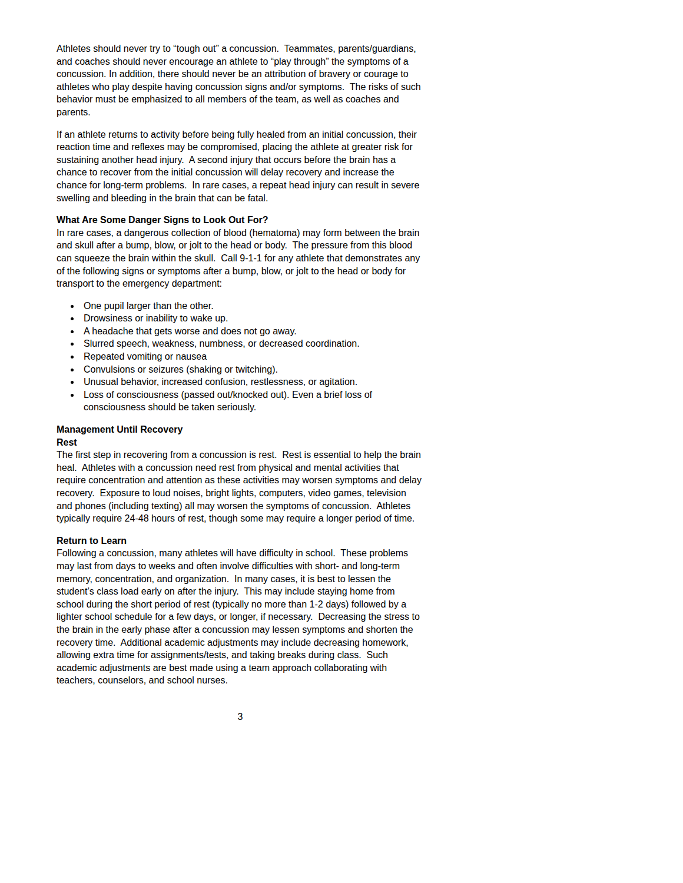Athletes should never try to “tough out” a concussion. Teammates, parents/guardians, and coaches should never encourage an athlete to “play through” the symptoms of a concussion. In addition, there should never be an attribution of bravery or courage to athletes who play despite having concussion signs and/or symptoms. The risks of such behavior must be emphasized to all members of the team, as well as coaches and parents.
If an athlete returns to activity before being fully healed from an initial concussion, their reaction time and reflexes may be compromised, placing the athlete at greater risk for sustaining another head injury. A second injury that occurs before the brain has a chance to recover from the initial concussion will delay recovery and increase the chance for long-term problems. In rare cases, a repeat head injury can result in severe swelling and bleeding in the brain that can be fatal.
What Are Some Danger Signs to Look Out For?
In rare cases, a dangerous collection of blood (hematoma) may form between the brain and skull after a bump, blow, or jolt to the head or body. The pressure from this blood can squeeze the brain within the skull. Call 9-1-1 for any athlete that demonstrates any of the following signs or symptoms after a bump, blow, or jolt to the head or body for transport to the emergency department:
One pupil larger than the other.
Drowsiness or inability to wake up.
A headache that gets worse and does not go away.
Slurred speech, weakness, numbness, or decreased coordination.
Repeated vomiting or nausea
Convulsions or seizures (shaking or twitching).
Unusual behavior, increased confusion, restlessness, or agitation.
Loss of consciousness (passed out/knocked out). Even a brief loss of consciousness should be taken seriously.
Management Until Recovery
Rest
The first step in recovering from a concussion is rest. Rest is essential to help the brain heal. Athletes with a concussion need rest from physical and mental activities that require concentration and attention as these activities may worsen symptoms and delay recovery. Exposure to loud noises, bright lights, computers, video games, television and phones (including texting) all may worsen the symptoms of concussion. Athletes typically require 24-48 hours of rest, though some may require a longer period of time.
Return to Learn
Following a concussion, many athletes will have difficulty in school. These problems may last from days to weeks and often involve difficulties with short- and long-term memory, concentration, and organization. In many cases, it is best to lessen the student’s class load early on after the injury. This may include staying home from school during the short period of rest (typically no more than 1-2 days) followed by a lighter school schedule for a few days, or longer, if necessary. Decreasing the stress to the brain in the early phase after a concussion may lessen symptoms and shorten the recovery time. Additional academic adjustments may include decreasing homework, allowing extra time for assignments/tests, and taking breaks during class. Such academic adjustments are best made using a team approach collaborating with teachers, counselors, and school nurses.
3